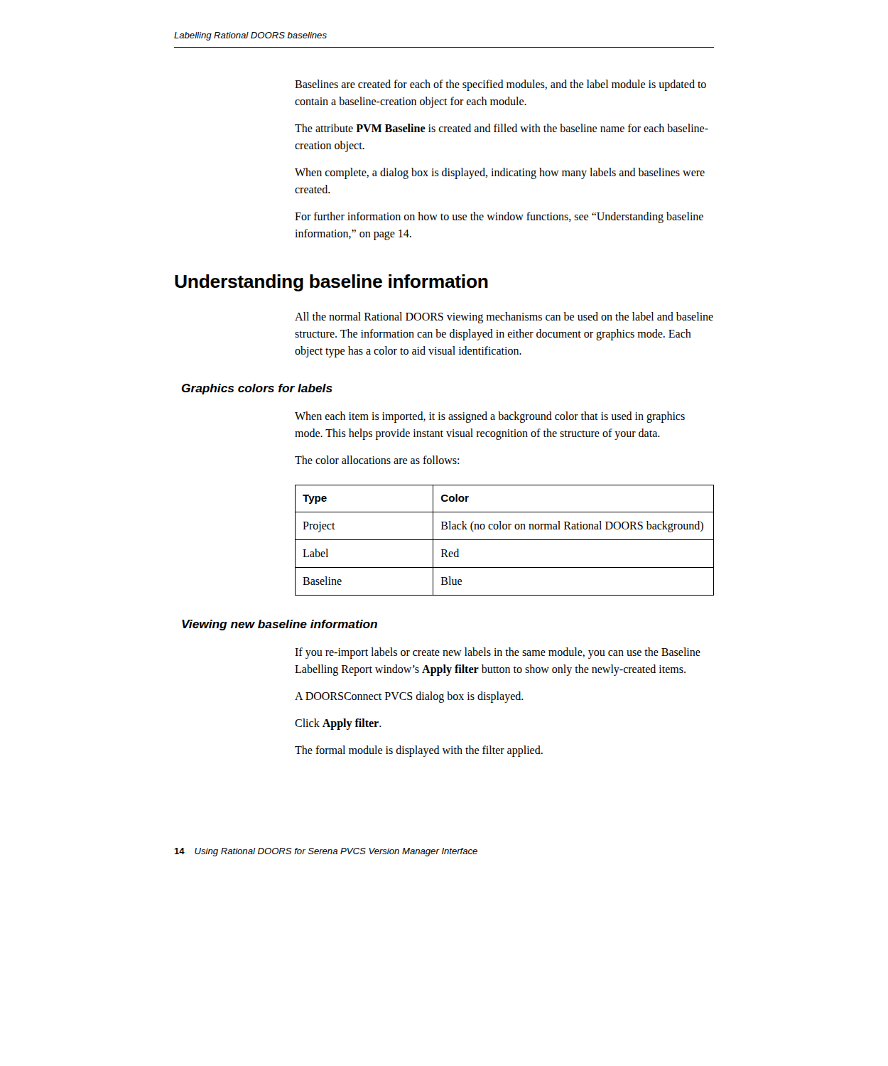Labelling Rational DOORS baselines
Baselines are created for each of the specified modules, and the label module is updated to contain a baseline-creation object for each module.
The attribute PVM Baseline is created and filled with the baseline name for each baseline-creation object.
When complete, a dialog box is displayed, indicating how many labels and baselines were created.
For further information on how to use the window functions, see “Understanding baseline information,” on page 14.
Understanding baseline information
All the normal Rational DOORS viewing mechanisms can be used on the label and baseline structure. The information can be displayed in either document or graphics mode. Each object type has a color to aid visual identification.
Graphics colors for labels
When each item is imported, it is assigned a background color that is used in graphics mode. This helps provide instant visual recognition of the structure of your data.
The color allocations are as follows:
| Type | Color |
| --- | --- |
| Project | Black (no color on normal Rational DOORS background) |
| Label | Red |
| Baseline | Blue |
Viewing new baseline information
If you re-import labels or create new labels in the same module, you can use the Baseline Labelling Report window’s Apply filter button to show only the newly-created items.
A DOORSConnect PVCS dialog box is displayed.
Click Apply filter.
The formal module is displayed with the filter applied.
14 Using Rational DOORS for Serena PVCS Version Manager Interface